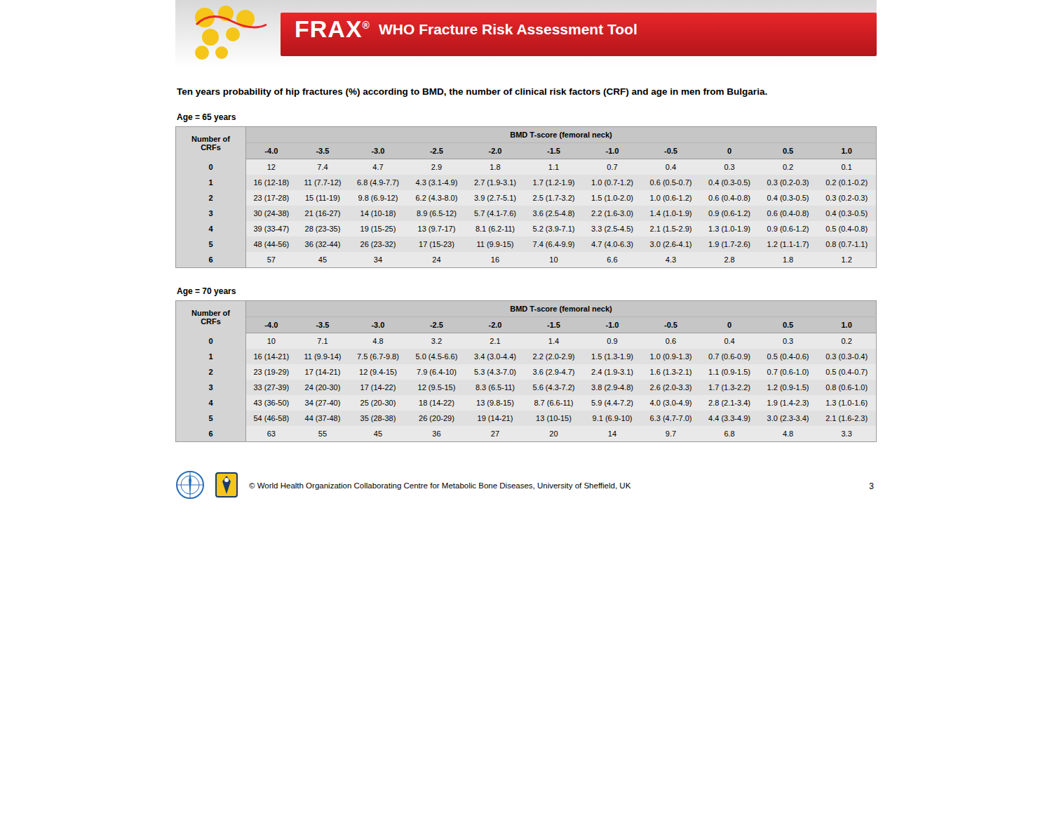FRAX®
WHO Fracture Risk Assessment Tool
Ten years probability of hip fractures (%) according to BMD, the number of clinical risk factors (CRF) and age in men from Bulgaria.
Age = 65 years
| Number of CRFs | BMD T-score (femoral neck) |
| --- | --- |
| -4.0 | -3.5 | -3.0 | -2.5 | -2.0 | -1.5 | -1.0 | -0.5 | 0 | 0.5 | 1.0 |
| 0 | 12 | 7.4 | 4.7 | 2.9 | 1.8 | 1.1 | 0.7 | 0.4 | 0.3 | 0.2 | 0.1 |
| 1 | 16 (12-18) | 11 (7.7-12) | 6.8 (4.9-7.7) | 4.3 (3.1-4.9) | 2.7 (1.9-3.1) | 1.7 (1.2-1.9) | 1.0 (0.7-1.2) | 0.6 (0.5-0.7) | 0.4 (0.3-0.5) | 0.3 (0.2-0.3) | 0.2 (0.1-0.2) |
| 2 | 23 (17-28) | 15 (11-19) | 9.8 (6.9-12) | 6.2 (4.3-8.0) | 3.9 (2.7-5.1) | 2.5 (1.7-3.2) | 1.5 (1.0-2.0) | 1.0 (0.6-1.2) | 0.6 (0.4-0.8) | 0.4 (0.3-0.5) | 0.3 (0.2-0.3) |
| 3 | 30 (24-38) | 21 (16-27) | 14 (10-18) | 8.9 (6.5-12) | 5.7 (4.1-7.6) | 3.6 (2.5-4.8) | 2.2 (1.6-3.0) | 1.4 (1.0-1.9) | 0.9 (0.6-1.2) | 0.6 (0.4-0.8) | 0.4 (0.3-0.5) |
| 4 | 39 (33-47) | 28 (23-35) | 19 (15-25) | 13 (9.7-17) | 8.1 (6.2-11) | 5.2 (3.9-7.1) | 3.3 (2.5-4.5) | 2.1 (1.5-2.9) | 1.3 (1.0-1.9) | 0.9 (0.6-1.2) | 0.5 (0.4-0.8) |
| 5 | 48 (44-56) | 36 (32-44) | 26 (23-32) | 17 (15-23) | 11 (9.9-15) | 7.4 (6.4-9.9) | 4.7 (4.0-6.3) | 3.0 (2.6-4.1) | 1.9 (1.7-2.6) | 1.2 (1.1-1.7) | 0.8 (0.7-1.1) |
| 6 | 57 | 45 | 34 | 24 | 16 | 10 | 6.6 | 4.3 | 2.8 | 1.8 | 1.2 |
Age = 70 years
| Number of CRFs | BMD T-score (femoral neck) |
| --- | --- |
| -4.0 | -3.5 | -3.0 | -2.5 | -2.0 | -1.5 | -1.0 | -0.5 | 0 | 0.5 | 1.0 |
| 0 | 10 | 7.1 | 4.8 | 3.2 | 2.1 | 1.4 | 0.9 | 0.6 | 0.4 | 0.3 | 0.2 |
| 1 | 16 (14-21) | 11 (9.9-14) | 7.5 (6.7-9.8) | 5.0 (4.5-6.6) | 3.4 (3.0-4.4) | 2.2 (2.0-2.9) | 1.5 (1.3-1.9) | 1.0 (0.9-1.3) | 0.7 (0.6-0.9) | 0.5 (0.4-0.6) | 0.3 (0.3-0.4) |
| 2 | 23 (19-29) | 17 (14-21) | 12 (9.4-15) | 7.9 (6.4-10) | 5.3 (4.3-7.0) | 3.6 (2.9-4.7) | 2.4 (1.9-3.1) | 1.6 (1.3-2.1) | 1.1 (0.9-1.5) | 0.7 (0.6-1.0) | 0.5 (0.4-0.7) |
| 3 | 33 (27-39) | 24 (20-30) | 17 (14-22) | 12 (9.5-15) | 8.3 (6.5-11) | 5.6 (4.3-7.2) | 3.8 (2.9-4.8) | 2.6 (2.0-3.3) | 1.7 (1.3-2.2) | 1.2 (0.9-1.5) | 0.8 (0.6-1.0) |
| 4 | 43 (36-50) | 34 (27-40) | 25 (20-30) | 18 (14-22) | 13 (9.8-15) | 8.7 (6.6-11) | 5.9 (4.4-7.2) | 4.0 (3.0-4.9) | 2.8 (2.1-3.4) | 1.9 (1.4-2.3) | 1.3 (1.0-1.6) |
| 5 | 54 (46-58) | 44 (37-48) | 35 (28-38) | 26 (20-29) | 19 (14-21) | 13 (10-15) | 9.1 (6.9-10) | 6.3 (4.7-7.0) | 4.4 (3.3-4.9) | 3.0 (2.3-3.4) | 2.1 (1.6-2.3) |
| 6 | 63 | 55 | 45 | 36 | 27 | 20 | 14 | 9.7 | 6.8 | 4.8 | 3.3 |
© World Health Organization Collaborating Centre for Metabolic Bone Diseases, University of Sheffield, UK
3